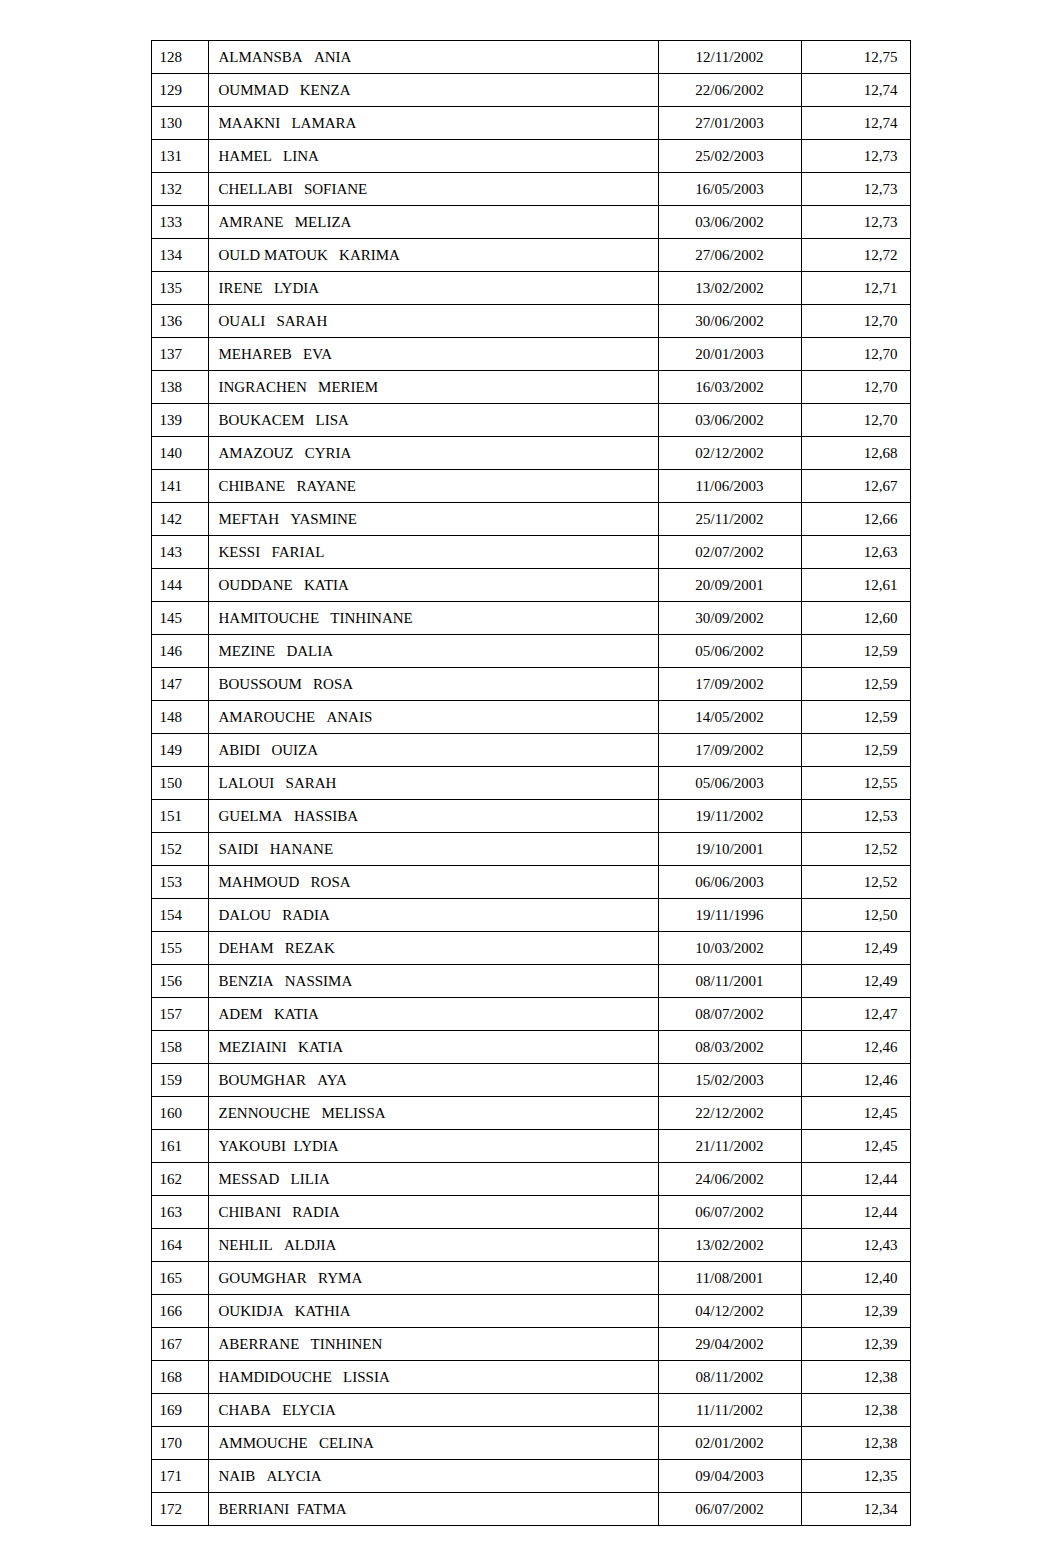| 128 | ALMANSBA ANIA | 12/11/2002 | 12,75 |
| 129 | OUMMAD KENZA | 22/06/2002 | 12,74 |
| 130 | MAAKNI LAMARA | 27/01/2003 | 12,74 |
| 131 | HAMEL LINA | 25/02/2003 | 12,73 |
| 132 | CHELLABI SOFIANE | 16/05/2003 | 12,73 |
| 133 | AMRANE MELIZA | 03/06/2002 | 12,73 |
| 134 | OULD MATOUK KARIMA | 27/06/2002 | 12,72 |
| 135 | IRENE LYDIA | 13/02/2002 | 12,71 |
| 136 | OUALI SARAH | 30/06/2002 | 12,70 |
| 137 | MEHAREB EVA | 20/01/2003 | 12,70 |
| 138 | INGRACHEN MERIEM | 16/03/2002 | 12,70 |
| 139 | BOUKACEM LISA | 03/06/2002 | 12,70 |
| 140 | AMAZOUZ CYRIA | 02/12/2002 | 12,68 |
| 141 | CHIBANE RAYANE | 11/06/2003 | 12,67 |
| 142 | MEFTAH YASMINE | 25/11/2002 | 12,66 |
| 143 | KESSI FARIAL | 02/07/2002 | 12,63 |
| 144 | OUDDANE KATIA | 20/09/2001 | 12,61 |
| 145 | HAMITOUCHE TINHINANE | 30/09/2002 | 12,60 |
| 146 | MEZINE DALIA | 05/06/2002 | 12,59 |
| 147 | BOUSSOUM ROSA | 17/09/2002 | 12,59 |
| 148 | AMAROUCHE ANAIS | 14/05/2002 | 12,59 |
| 149 | ABIDI OUIZA | 17/09/2002 | 12,59 |
| 150 | LALOUI SARAH | 05/06/2003 | 12,55 |
| 151 | GUELMA HASSIBA | 19/11/2002 | 12,53 |
| 152 | SAIDI HANANE | 19/10/2001 | 12,52 |
| 153 | MAHMOUD ROSA | 06/06/2003 | 12,52 |
| 154 | DALOU RADIA | 19/11/1996 | 12,50 |
| 155 | DEHAM REZAK | 10/03/2002 | 12,49 |
| 156 | BENZIA NASSIMA | 08/11/2001 | 12,49 |
| 157 | ADEM KATIA | 08/07/2002 | 12,47 |
| 158 | MEZIAINI KATIA | 08/03/2002 | 12,46 |
| 159 | BOUMGHAR AYA | 15/02/2003 | 12,46 |
| 160 | ZENNOUCHE MELISSA | 22/12/2002 | 12,45 |
| 161 | YAKOUBI LYDIA | 21/11/2002 | 12,45 |
| 162 | MESSAD LILIA | 24/06/2002 | 12,44 |
| 163 | CHIBANI RADIA | 06/07/2002 | 12,44 |
| 164 | NEHLIL ALDJIA | 13/02/2002 | 12,43 |
| 165 | GOUMGHAR RYMA | 11/08/2001 | 12,40 |
| 166 | OUKIDJA KATHIA | 04/12/2002 | 12,39 |
| 167 | ABERRANE TINHINEN | 29/04/2002 | 12,39 |
| 168 | HAMDIDOUCHE LISSIA | 08/11/2002 | 12,38 |
| 169 | CHABA ELYCIA | 11/11/2002 | 12,38 |
| 170 | AMMOUCHE CELINA | 02/01/2002 | 12,38 |
| 171 | NAIB ALYCIA | 09/04/2003 | 12,35 |
| 172 | BERRIANI FATMA | 06/07/2002 | 12,34 |